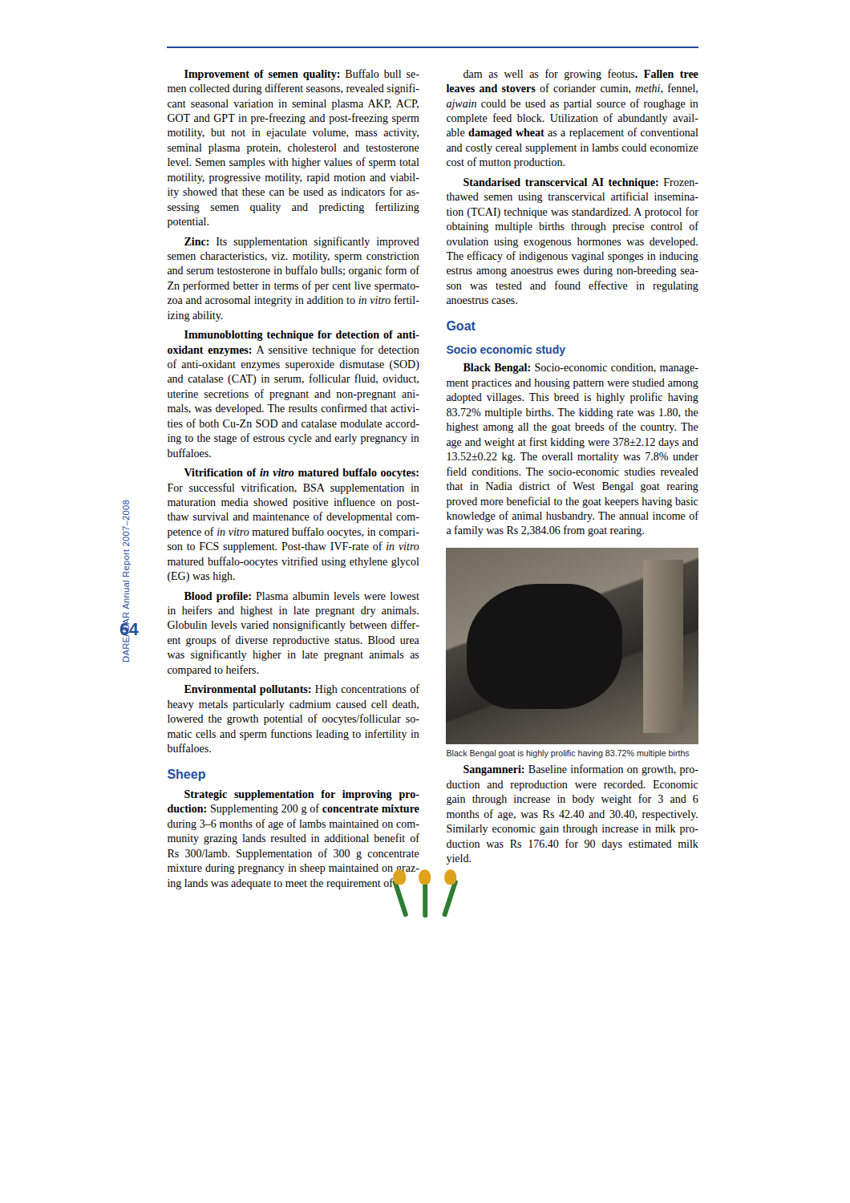Improvement of semen quality: Buffalo bull semen collected during different seasons, revealed significant seasonal variation in seminal plasma AKP, ACP, GOT and GPT in pre-freezing and post-freezing sperm motility, but not in ejaculate volume, mass activity, seminal plasma protein, cholesterol and testosterone level. Semen samples with higher values of sperm total motility, progressive motility, rapid motion and viability showed that these can be used as indicators for assessing semen quality and predicting fertilizing potential.
Zinc: Its supplementation significantly improved semen characteristics, viz. motility, sperm constriction and serum testosterone in buffalo bulls; organic form of Zn performed better in terms of per cent live spermatozoa and acrosomal integrity in addition to in vitro fertilizing ability.
Immunoblotting technique for detection of anti-oxidant enzymes: A sensitive technique for detection of anti-oxidant enzymes superoxide dismutase (SOD) and catalase (CAT) in serum, follicular fluid, oviduct, uterine secretions of pregnant and non-pregnant animals, was developed. The results confirmed that activities of both Cu-Zn SOD and catalase modulate according to the stage of estrous cycle and early pregnancy in buffaloes.
Vitrification of in vitro matured buffalo oocytes: For successful vitrification, BSA supplementation in maturation media showed positive influence on post-thaw survival and maintenance of developmental competence of in vitro matured buffalo oocytes, in comparison to FCS supplement. Post-thaw IVF-rate of in vitro matured buffalo-oocytes vitrified using ethylene glycol (EG) was high.
Blood profile: Plasma albumin levels were lowest in heifers and highest in late pregnant dry animals. Globulin levels varied nonsignificantly between different groups of diverse reproductive status. Blood urea was significantly higher in late pregnant animals as compared to heifers.
Environmental pollutants: High concentrations of heavy metals particularly cadmium caused cell death, lowered the growth potential of oocytes/follicular somatic cells and sperm functions leading to infertility in buffaloes.
Sheep
Strategic supplementation for improving production: Supplementing 200 g of concentrate mixture during 3–6 months of age of lambs maintained on community grazing lands resulted in additional benefit of Rs 300/lamb. Supplementation of 300 g concentrate mixture during pregnancy in sheep maintained on grazing lands was adequate to meet the requirement of
dam as well as for growing feotus. Fallen tree leaves and stovers of coriander cumin, methi, fennel, ajwain could be used as partial source of roughage in complete feed block. Utilization of abundantly available damaged wheat as a replacement of conventional and costly cereal supplement in lambs could economize cost of mutton production.
Standarised transcervical AI technique: Frozen-thawed semen using transcervical artificial insemination (TCAI) technique was standardized. A protocol for obtaining multiple births through precise control of ovulation using exogenous hormones was developed. The efficacy of indigenous vaginal sponges in inducing estrus among anoestrus ewes during non-breeding season was tested and found effective in regulating anoestrus cases.
Goat
Socio economic study
Black Bengal: Socio-economic condition, management practices and housing pattern were studied among adopted villages. This breed is highly prolific having 83.72% multiple births. The kidding rate was 1.80, the highest among all the goat breeds of the country. The age and weight at first kidding were 378±2.12 days and 13.52±0.22 kg. The overall mortality was 7.8% under field conditions. The socio-economic studies revealed that in Nadia district of West Bengal goat rearing proved more beneficial to the goat keepers having basic knowledge of animal husbandry. The annual income of a family was Rs 2,384.06 from goat rearing.
Black Bengal goat is highly prolific having 83.72% multiple births
Sangamneri: Baseline information on growth, production and reproduction were recorded. Economic gain through increase in body weight for 3 and 6 months of age, was Rs 42.40 and 30.40, respectively. Similarly economic gain through increase in milk production was Rs 176.40 for 90 days estimated milk yield.
64
DARE/ICAR Annual Report 2007–2008